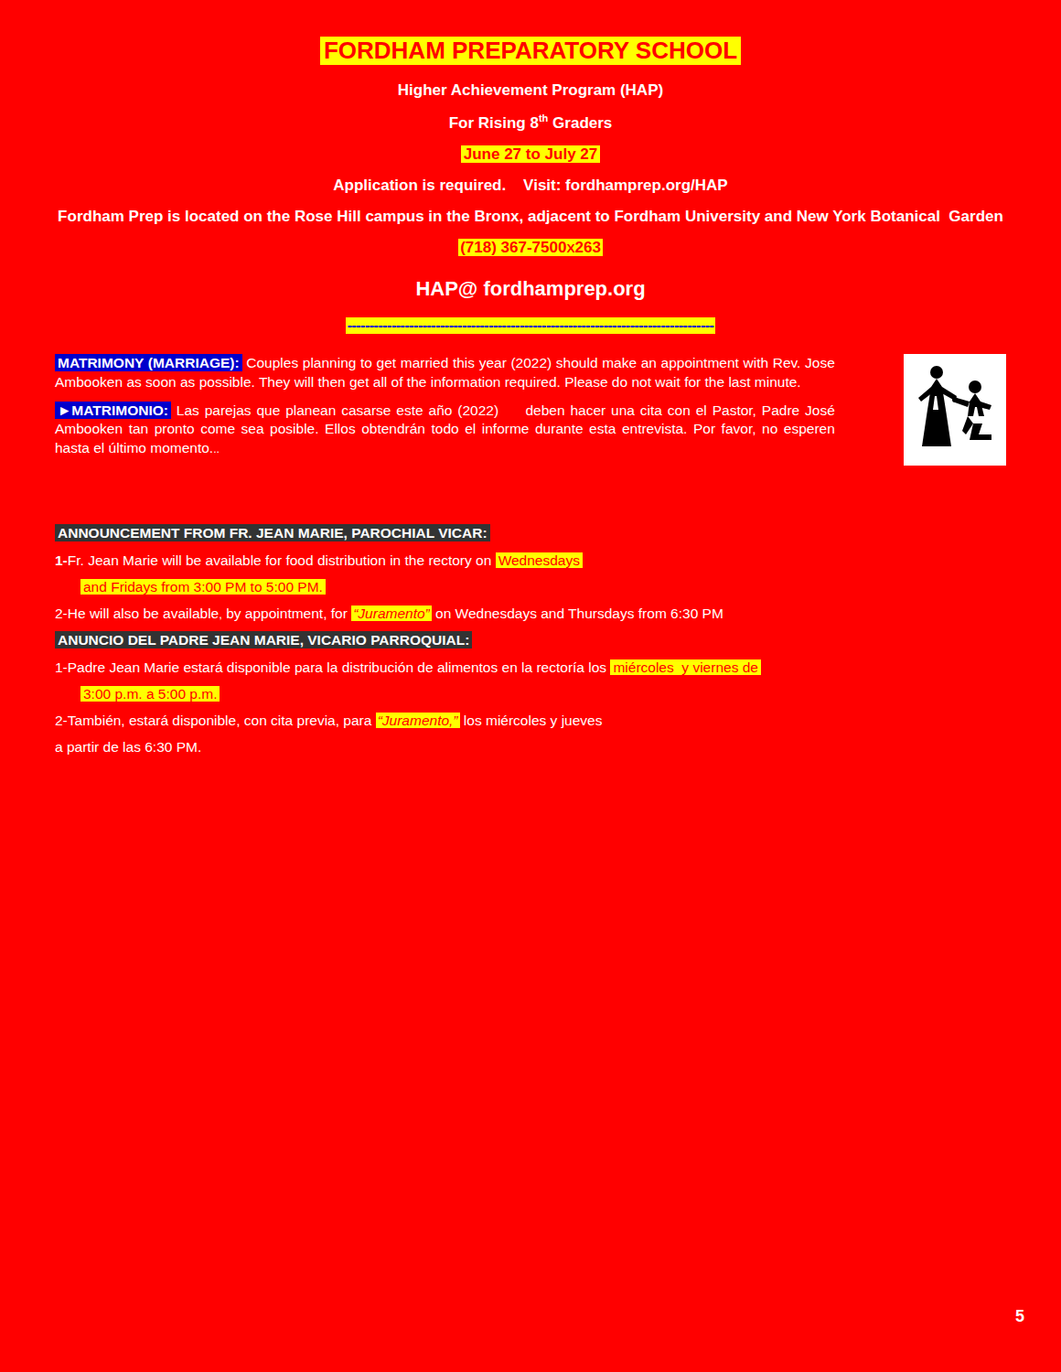FORDHAM PREPARATORY SCHOOL
Higher Achievement Program (HAP)
For Rising 8th Graders
June 27 to July 27
Application is required. Visit: fordhamprep.org/HAP
Fordham Prep is located on the Rose Hill campus in the Bronx, adjacent to Fordham University and New York Botanical Garden
(718) 367-7500X263
HAP@ fordhamprep.org
-----------------------------------------------------------------------------------
MATRIMONY (MARRIAGE): Couples planning to get married this year (2022) should make an appointment with Rev. Jose Ambooken as soon as possible. They will then get all of the information required. Please do not wait for the last minute.
►MATRIMONIO: Las parejas que planean casarse este año (2022) deben hacer una cita con el Pastor, Padre José Ambooken tan pronto come sea posible. Ellos obtendrán todo el informe durante esta entrevista. Por favor, no esperen hasta el último momento...
ANNOUNCEMENT FROM FR. JEAN MARIE, PAROCHIAL VICAR:
1-Fr. Jean Marie will be available for food distribution in the rectory on Wednesdays
and Fridays from 3:00 PM to 5:00 PM.
2-He will also be available, by appointment, for “Juramento” on Wednesdays and Thursdays from 6:30 PM
ANUNCIO DEL PADRE JEAN MARIE, VICARIO PARROQUIAL:
1-Padre Jean Marie estará disponible para la distribución de alimentos en la rectoría los miércoles y viernes de
3:00 p.m. a 5:00 p.m.
2-También, estará disponible, con cita previa, para “Juramento,” los miércoles y jueves
a partir de las 6:30 PM.
5